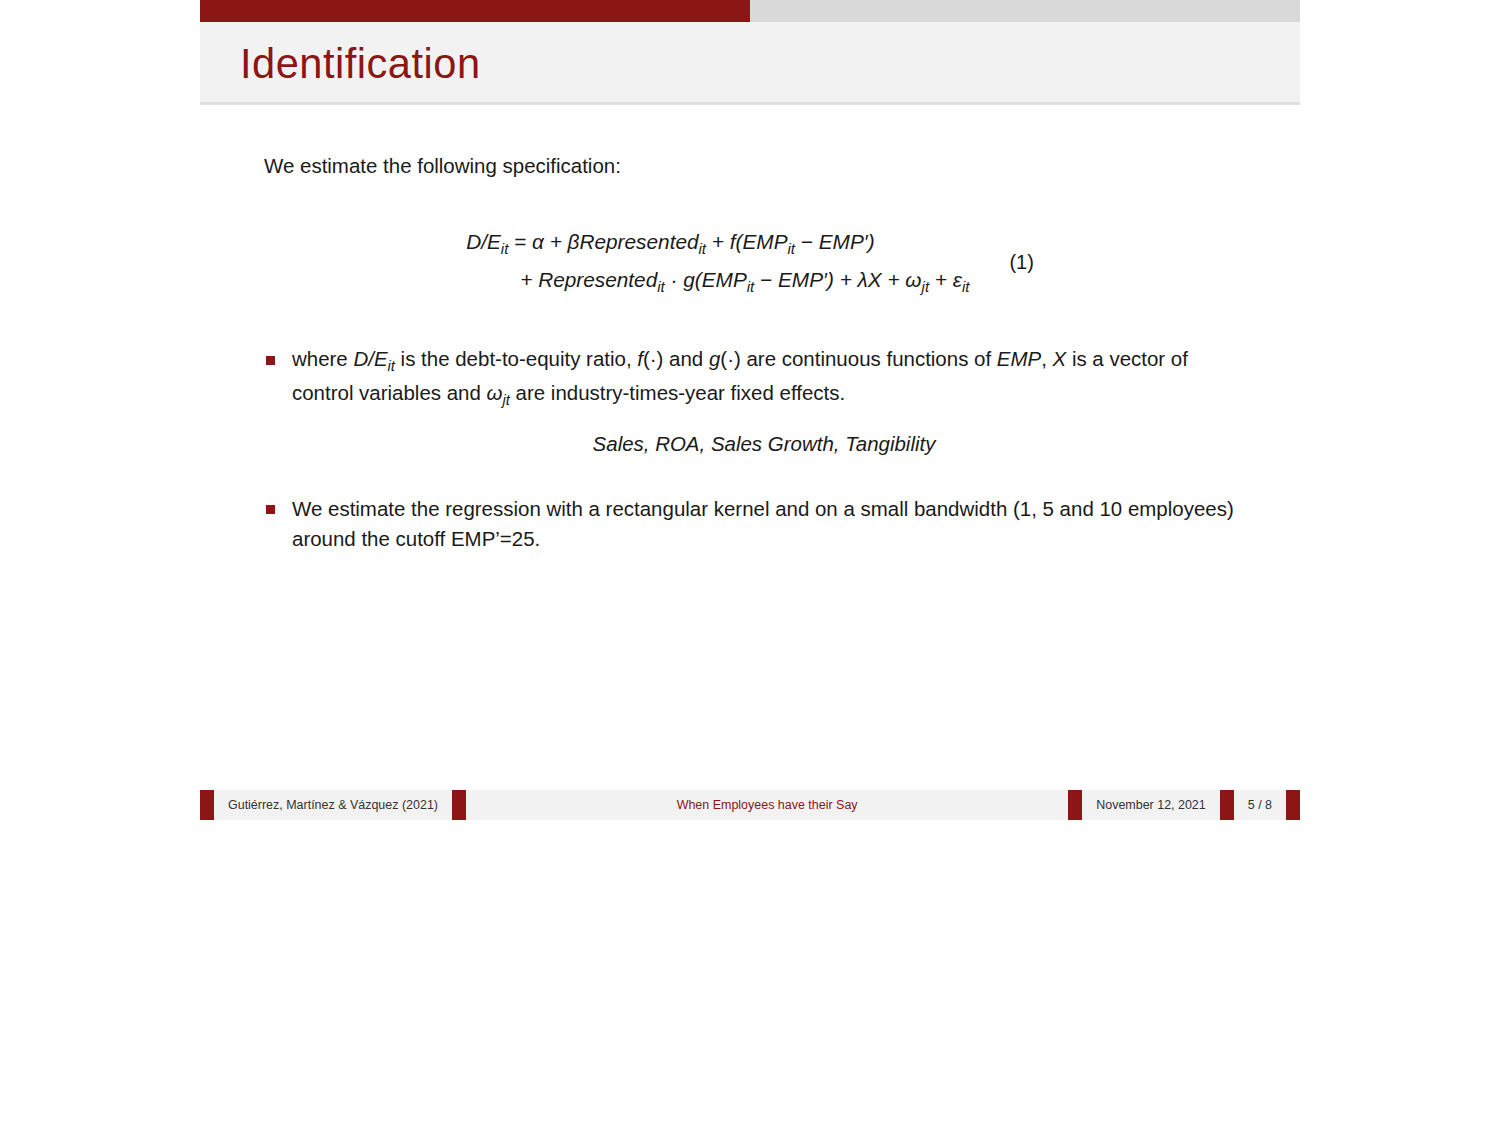Identification
We estimate the following specification:
D/Eit = α + βRepresentedit + f(EMPit − EMP′) + Representedit · g(EMPit − EMP′) + λX + ωjt + εit
(1)
where D/Eit is the debt-to-equity ratio, f(·) and g(·) are continuous functions of EMP, X is a vector of control variables and ωjt are industry-times-year fixed effects.
Sales, ROA, Sales Growth, Tangibility
We estimate the regression with a rectangular kernel and on a small bandwidth (1, 5 and 10 employees) around the cutoff EMP’=25.
Gutiérrez, Martínez & Vázquez (2021)
When Employees have their Say
November 12, 2021
5 / 8